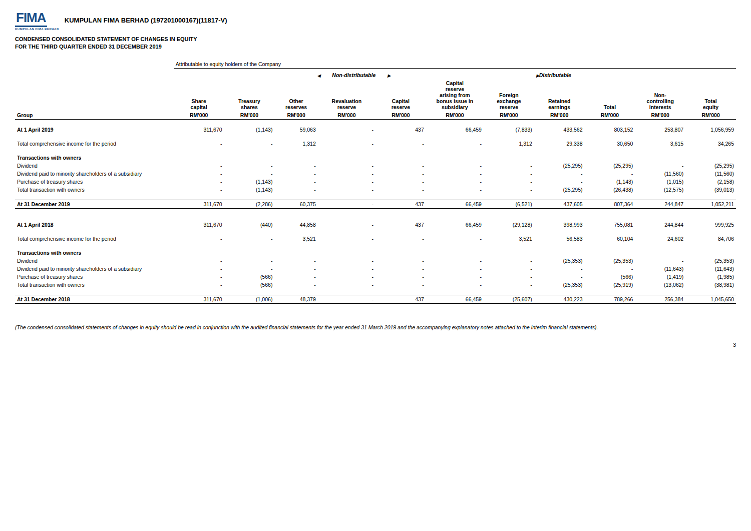FIMA
KUMPULAN FIMA BERHAD
KUMPULAN FIMA BERHAD (197201000167)(11817-V)
CONDENSED CONSOLIDATED STATEMENT OF CHANGES IN EQUITY
FOR THE THIRD QUARTER ENDED 31 DECEMBER 2019
| | Attributable to equity holders of the Company |
| | Non-distributable | Distributable |
| | Share capital | Treasury shares | Other reserves | Revaluation reserve | Capital reserve | Capital reserve arising from bonus issue in subsidiary | Foreign exchange reserve | Retained earnings | Total | Non- controlling interests | Total equity |
| Group | RM'000 | RM'000 | RM'000 | RM'000 | RM'000 | RM'000 | RM'000 | RM'000 | RM'000 | RM'000 | RM'000 |
| At 1 April 2019 | 311,670 | (1,143) | 59,063 | - | 437 | 66,459 | (7,833) | 433,562 | 803,152 | 253,807 | 1,056,959 |
| Total comprehensive income for the period | - | - | 1,312 | - | - | - | 1,312 | 29,338 | 30,650 | 3,615 | 34,265 |
| Transactions with owners | |
| Dividend | - | - | - | - | - | - | - | (25,295) | (25,295) | - | (25,295) |
| Dividend paid to minority shareholders of a subsidiary | - | - | - | - | - | - | - | - | - | (11,560) | (11,560) |
| Purchase of treasury shares | - | (1,143) | - | - | - | - | - | - | (1,143) | (1,015) | (2,158) |
| Total transaction with owners | - | (1,143) | - | - | - | - | - | (25,295) | (26,438) | (12,575) | (39,013) |
| At 31 December 2019 | 311,670 | (2,286) | 60,375 | - | 437 | 66,459 | (6,521) | 437,605 | 807,364 | 244,847 | 1,052,211 |
| At 1 April 2018 | 311,670 | (440) | 44,858 | - | 437 | 66,459 | (29,128) | 398,993 | 755,081 | 244,844 | 999,925 |
| Total comprehensive income for the period | - | - | 3,521 | - | - | - | 3,521 | 56,583 | 60,104 | 24,602 | 84,706 |
| Transactions with owners | |
| Dividend | - | - | - | - | - | - | - | (25,353) | (25,353) | - | (25,353) |
| Dividend paid to minority shareholders of a subsidiary | - | - | - | - | - | - | - | - | - | (11,643) | (11,643) |
| Purchase of treasury shares | - | (566) | - | - | - | - | - | - | (566) | (1,419) | (1,985) |
| Total transaction with owners | - | (566) | - | - | - | - | - | (25,353) | (25,919) | (13,062) | (38,981) |
| At 31 December 2018 | 311,670 | (1,006) | 48,379 | - | 437 | 66,459 | (25,607) | 430,223 | 789,266 | 256,384 | 1,045,650 |
(The condensed consolidated statements of changes in equity should be read in conjunction with the audited financial statements for the year ended 31 March 2019 and the accompanying explanatory notes attached to the interim financial statements).
3